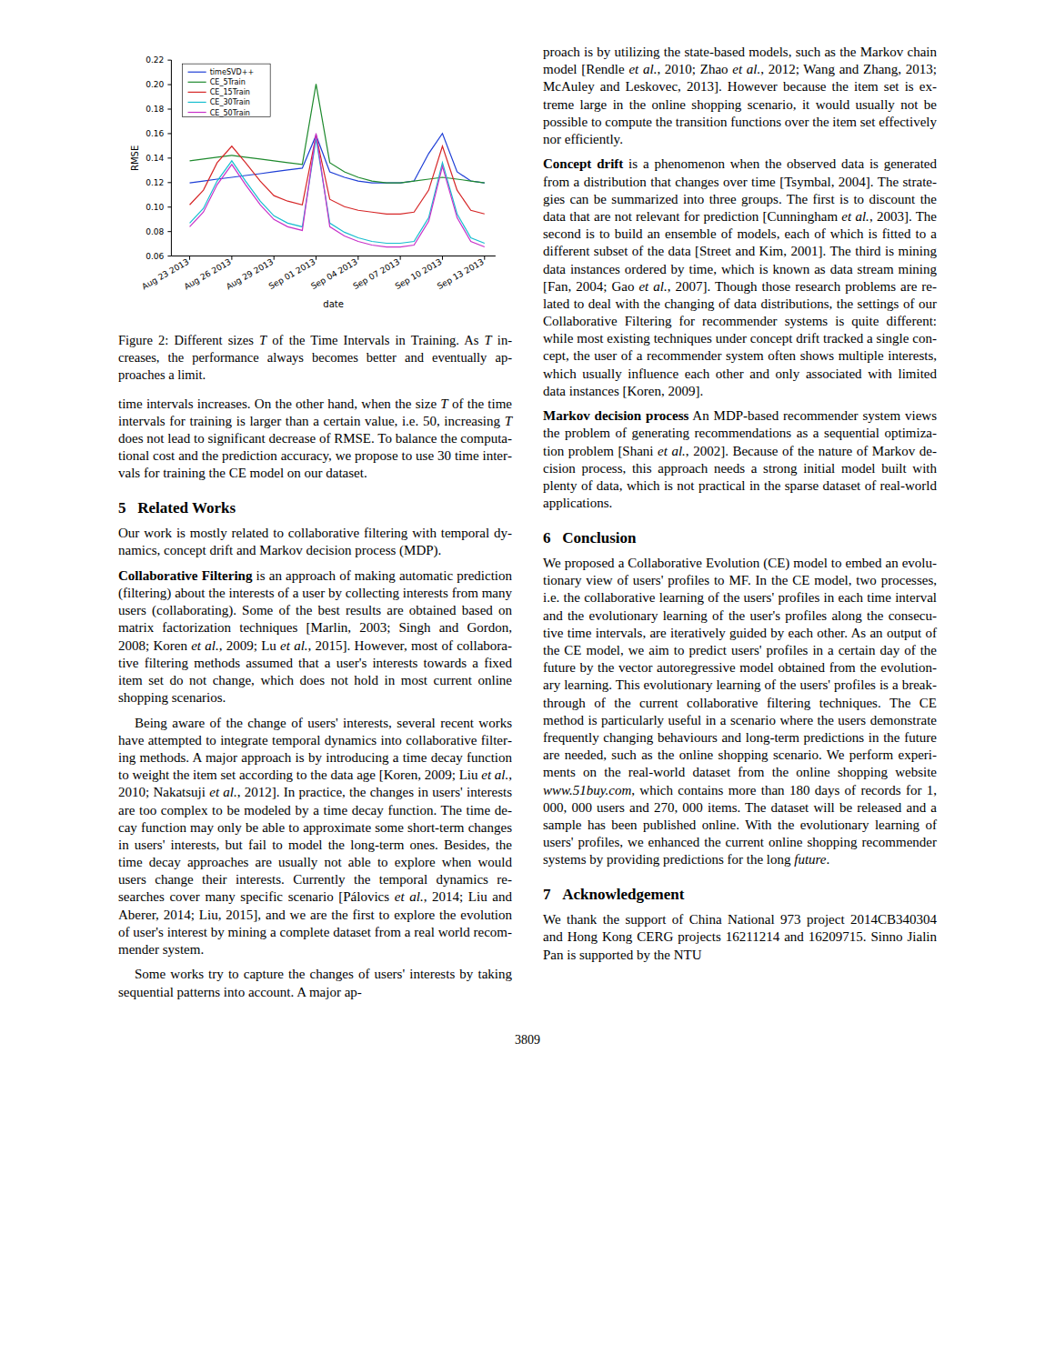0.22 0.20 0.18 0.16 0.14 0.12 0.10 0.08 0.06 RMSE Aug 23 2013 Aug 26 2013 Aug 29 2013 Sep 01 2013 Sep 04 2013 Sep 07 2013 Sep 10 2013 Sep 13 2013 date timeSVD++ CE_5Train CE_15Train CE_30Train CE_50Train
Figure 2: Different sizes T of the Time Intervals in Training. As T increases, the performance always becomes better and eventually approaches a limit.
time intervals increases. On the other hand, when the size T of the time intervals for training is larger than a certain value, i.e. 50, increasing T does not lead to significant decrease of RMSE. To balance the computational cost and the prediction accuracy, we propose to use 30 time intervals for training the CE model on our dataset.
5 Related Works
Our work is mostly related to collaborative filtering with temporal dynamics, concept drift and Markov decision process (MDP).
Collaborative Filtering is an approach of making automatic prediction (filtering) about the interests of a user by collecting interests from many users (collaborating). Some of the best results are obtained based on matrix factorization techniques [Marlin, 2003; Singh and Gordon, 2008; Koren et al., 2009; Lu et al., 2015]. However, most of collaborative filtering methods assumed that a user's interests towards a fixed item set do not change, which does not hold in most current online shopping scenarios.
Being aware of the change of users' interests, several recent works have attempted to integrate temporal dynamics into collaborative filtering methods. A major approach is by introducing a time decay function to weight the item set according to the data age [Koren, 2009; Liu et al., 2010; Nakatsuji et al., 2012]. In practice, the changes in users' interests are too complex to be modeled by a time decay function. The time decay function may only be able to approximate some short-term changes in users' interests, but fail to model the long-term ones. Besides, the time decay approaches are usually not able to explore when would users change their interests. Currently the temporal dynamics researches cover many specific scenario [Pálovics et al., 2014; Liu and Aberer, 2014; Liu, 2015], and we are the first to explore the evolution of user's interest by mining a complete dataset from a real world recommender system.
Some works try to capture the changes of users' interests by taking sequential patterns into account. A major ap-
proach is by utilizing the state-based models, such as the Markov chain model [Rendle et al., 2010; Zhao et al., 2012; Wang and Zhang, 2013; McAuley and Leskovec, 2013]. However because the item set is extreme large in the online shopping scenario, it would usually not be possible to compute the transition functions over the item set effectively nor efficiently.
Concept drift is a phenomenon when the observed data is generated from a distribution that changes over time [Tsymbal, 2004]. The strategies can be summarized into three groups. The first is to discount the data that are not relevant for prediction [Cunningham et al., 2003]. The second is to build an ensemble of models, each of which is fitted to a different subset of the data [Street and Kim, 2001]. The third is mining data instances ordered by time, which is known as data stream mining [Fan, 2004; Gao et al., 2007]. Though those research problems are related to deal with the changing of data distributions, the settings of our Collaborative Filtering for recommender systems is quite different: while most existing techniques under concept drift tracked a single concept, the user of a recommender system often shows multiple interests, which usually influence each other and only associated with limited data instances [Koren, 2009].
Markov decision process An MDP-based recommender system views the problem of generating recommendations as a sequential optimization problem [Shani et al., 2002]. Because of the nature of Markov decision process, this approach needs a strong initial model built with plenty of data, which is not practical in the sparse dataset of real-world applications.
6 Conclusion
We proposed a Collaborative Evolution (CE) model to embed an evolutionary view of users' profiles to MF. In the CE model, two processes, i.e. the collaborative learning of the users' profiles in each time interval and the evolutionary learning of the user's profiles along the consecutive time intervals, are iteratively guided by each other. As an output of the CE model, we aim to predict users' profiles in a certain day of the future by the vector autoregressive model obtained from the evolutionary learning. This evolutionary learning of the users' profiles is a breakthrough of the current collaborative filtering techniques. The CE method is particularly useful in a scenario where the users demonstrate frequently changing behaviours and long-term predictions in the future are needed, such as the online shopping scenario. We perform experiments on the real-world dataset from the online shopping website www.51buy.com, which contains more than 180 days of records for 1, 000, 000 users and 270, 000 items. The dataset will be released and a sample has been published online. With the evolutionary learning of users' profiles, we enhanced the current online shopping recommender systems by providing predictions for the long future.
7 Acknowledgement
We thank the support of China National 973 project 2014CB340304 and Hong Kong CERG projects 16211214 and 16209715. Sinno Jialin Pan is supported by the NTU
3809